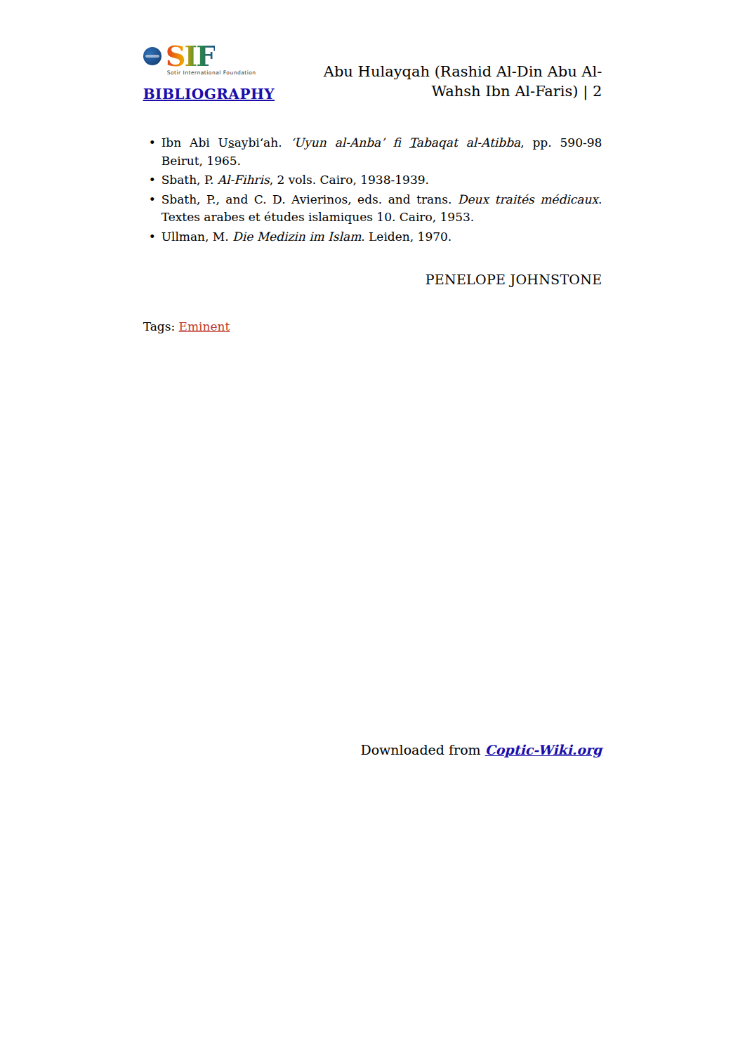SIF
Sotir International Foundation
BIBLIOGRAPHY
Abu Hulayqah (Rashid Al-Din Abu Al-Wahsh Ibn Al-Faris) | 2
Ibn Abi Usaybi‘ah. ‘Uyun al-Anba’ fi Tabaqat al-Atibba, pp. 590-98 Beirut, 1965.
Sbath, P. Al-Fihris, 2 vols. Cairo, 1938-1939.
Sbath, P., and C. D. Avierinos, eds. and trans. Deux traités médicaux. Textes arabes et études islamiques 10. Cairo, 1953.
Ullman, M. Die Medizin im Islam. Leiden, 1970.
PENELOPE JOHNSTONE
Tags: Eminent
Downloaded from Coptic-Wiki.org